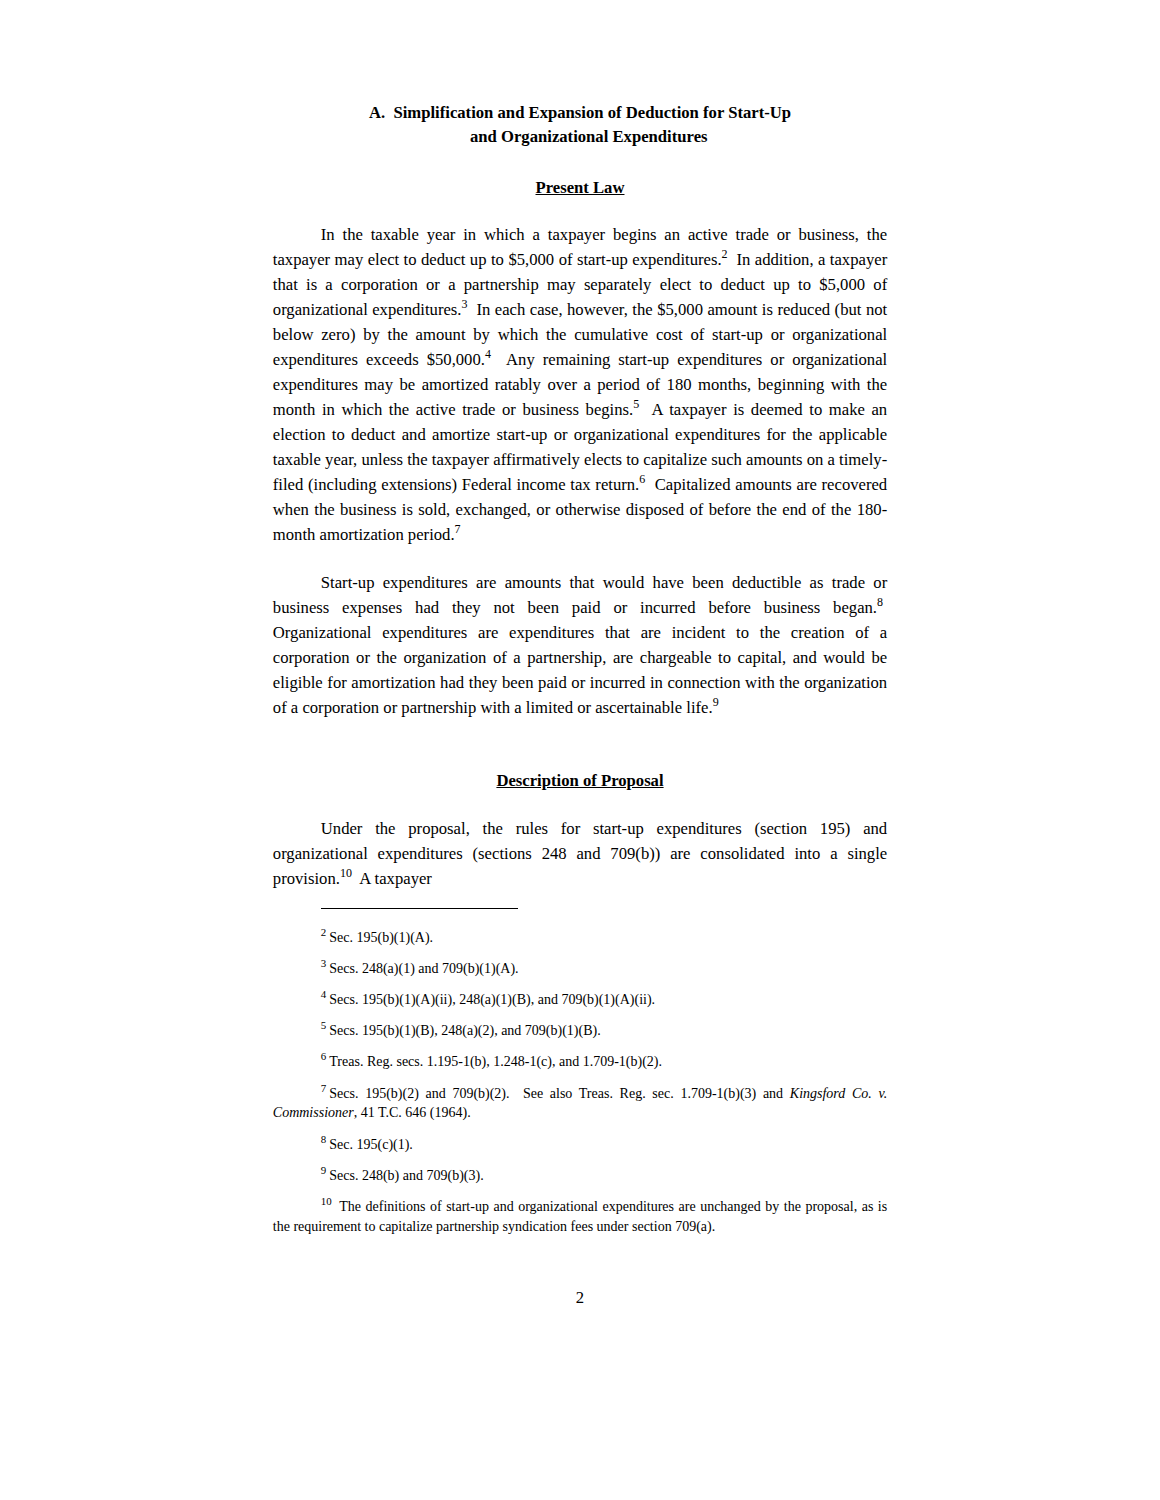A. Simplification and Expansion of Deduction for Start-Up and Organizational Expenditures
Present Law
In the taxable year in which a taxpayer begins an active trade or business, the taxpayer may elect to deduct up to $5,000 of start-up expenditures.2 In addition, a taxpayer that is a corporation or a partnership may separately elect to deduct up to $5,000 of organizational expenditures.3 In each case, however, the $5,000 amount is reduced (but not below zero) by the amount by which the cumulative cost of start-up or organizational expenditures exceeds $50,000.4 Any remaining start-up expenditures or organizational expenditures may be amortized ratably over a period of 180 months, beginning with the month in which the active trade or business begins.5 A taxpayer is deemed to make an election to deduct and amortize start-up or organizational expenditures for the applicable taxable year, unless the taxpayer affirmatively elects to capitalize such amounts on a timely-filed (including extensions) Federal income tax return.6 Capitalized amounts are recovered when the business is sold, exchanged, or otherwise disposed of before the end of the 180-month amortization period.7
Start-up expenditures are amounts that would have been deductible as trade or business expenses had they not been paid or incurred before business began.8 Organizational expenditures are expenditures that are incident to the creation of a corporation or the organization of a partnership, are chargeable to capital, and would be eligible for amortization had they been paid or incurred in connection with the organization of a corporation or partnership with a limited or ascertainable life.9
Description of Proposal
Under the proposal, the rules for start-up expenditures (section 195) and organizational expenditures (sections 248 and 709(b)) are consolidated into a single provision.10 A taxpayer
2 Sec. 195(b)(1)(A).
3 Secs. 248(a)(1) and 709(b)(1)(A).
4 Secs. 195(b)(1)(A)(ii), 248(a)(1)(B), and 709(b)(1)(A)(ii).
5 Secs. 195(b)(1)(B), 248(a)(2), and 709(b)(1)(B).
6 Treas. Reg. secs. 1.195-1(b), 1.248-1(c), and 1.709-1(b)(2).
7 Secs. 195(b)(2) and 709(b)(2). See also Treas. Reg. sec. 1.709-1(b)(3) and Kingsford Co. v. Commissioner, 41 T.C. 646 (1964).
8 Sec. 195(c)(1).
9 Secs. 248(b) and 709(b)(3).
10 The definitions of start-up and organizational expenditures are unchanged by the proposal, as is the requirement to capitalize partnership syndication fees under section 709(a).
2